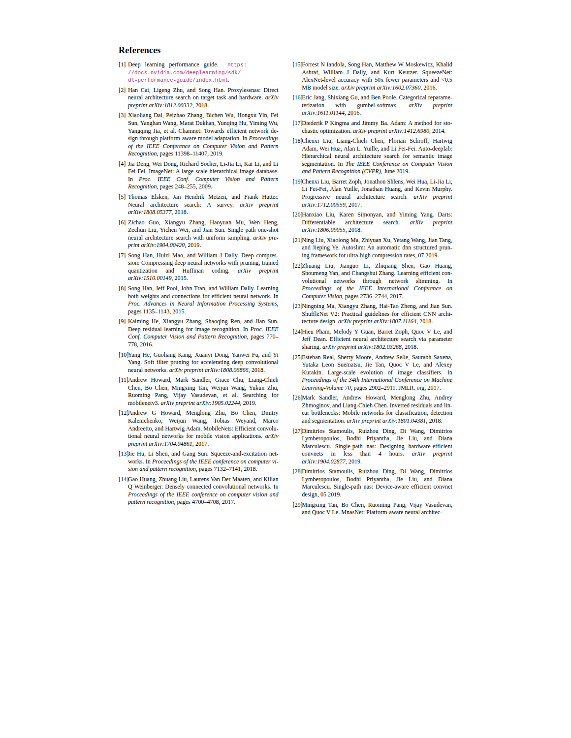References
[1] Deep learning performance guide. https:
//docs.nvidia.com/deeplearning/sdk/
dl-performance-guide/index.html.
[2] Han Cai, Ligeng Zhu, and Song Han. Proxylessnas: Direct neural architecture search on target task and hardware. arXiv preprint arXiv:1812.00332, 2018.
[3] Xiaoliang Dai, Peizhao Zhang, Bichen Wu, Hongxu Yin, Fei Sun, Yanghan Wang, Marat Dukhan, Yunqing Hu, Yiming Wu, Yangqing Jia, et al. Chamnet: Towards efficient network design through platform-aware model adaptation. In Proceedings of the IEEE Conference on Computer Vision and Pattern Recognition, pages 11398–11407, 2019.
[4] Jia Deng, Wei Dong, Richard Socher, Li-Jia Li, Kai Li, and Li Fei-Fei. ImageNet: A large-scale hierarchical image database. In Proc. IEEE Conf. Computer Vision and Pattern Recognition, pages 248–255, 2009.
[5] Thomas Elsken, Jan Hendrik Metzen, and Frank Hutter. Neural architecture search: A survey. arXiv preprint arXiv:1808.05377, 2018.
[6] Zichao Guo, Xiangyu Zhang, Haoyuan Mu, Wen Heng, Zechun Liu, Yichen Wei, and Jian Sun. Single path one-shot neural architecture search with uniform sampling. arXiv preprint arXiv:1904.00420, 2019.
[7] Song Han, Huizi Mao, and William J Dally. Deep compression: Compressing deep neural networks with pruning, trained quantization and Huffman coding. arXiv preprint arXiv:1510.00149, 2015.
[8] Song Han, Jeff Pool, John Tran, and William Dally. Learning both weights and connections for efficient neural network. In Proc. Advances in Neural Information Processing Systems, pages 1135–1143, 2015.
[9] Kaiming He, Xiangyu Zhang, Shaoqing Ren, and Jian Sun. Deep residual learning for image recognition. In Proc. IEEE Conf. Computer Vision and Pattern Recognition, pages 770–778, 2016.
[10] Yang He, Guoliang Kang, Xuanyi Dong, Yanwei Fu, and Yi Yang. Soft filter pruning for accelerating deep convolutional neural networks. arXiv preprint arXiv:1808.06866, 2018.
[11] Andrew Howard, Mark Sandler, Grace Chu, Liang-Chieh Chen, Bo Chen, Mingxing Tan, Weijun Wang, Yukun Zhu, Ruoming Pang, Vijay Vasudevan, et al. Searching for mobilenetv3. arXiv preprint arXiv:1905.02244, 2019.
[12] Andrew G Howard, Menglong Zhu, Bo Chen, Dmitry Kalenichenko, Weijun Wang, Tobias Weyand, Marco Andreetto, and Hartwig Adam. MobileNets: Efficient convolutional neural networks for mobile vision applications. arXiv preprint arXiv:1704.04861, 2017.
[13] Jie Hu, Li Shen, and Gang Sun. Squeeze-and-excitation networks. In Proceedings of the IEEE conference on computer vision and pattern recognition, pages 7132–7141, 2018.
[14] Gao Huang, Zhuang Liu, Laurens Van Der Maaten, and Kilian Q Weinberger. Densely connected convolutional networks. In Proceedings of the IEEE conference on computer vision and pattern recognition, pages 4700–4708, 2017.
[15] Forrest N Iandola, Song Han, Matthew W Moskewicz, Khalid Ashraf, William J Dally, and Kurt Keutzer. SqueezeNet: AlexNet-level accuracy with 50x fewer parameters and <0.5 MB model size. arXiv preprint arXiv:1602.07360, 2016.
[16] Eric Jang, Shixiang Gu, and Ben Poole. Categorical reparameterization with gumbel-softmax. arXiv preprint arXiv:1611.01144, 2016.
[17] Diederik P Kingma and Jimmy Ba. Adam: A method for stochastic optimization. arXiv preprint arXiv:1412.6980, 2014.
[18] Chenxi Liu, Liang-Chieh Chen, Florian Schroff, Hartwig Adam, Wei Hua, Alan L. Yuille, and Li Fei-Fei. Auto-deeplab: Hierarchical neural architecture search for semantic image segmentation. In The IEEE Conference on Computer Vision and Pattern Recognition (CVPR), June 2019.
[19] Chenxi Liu, Barret Zoph, Jonathon Shlens, Wei Hua, Li-Jia Li, Li Fei-Fei, Alan Yuille, Jonathan Huang, and Kevin Murphy. Progressive neural architecture search. arXiv preprint arXiv:1712.00559, 2017.
[20] Hanxiao Liu, Karen Simonyan, and Yiming Yang. Darts: Differentiable architecture search. arXiv preprint arXiv:1806.09055, 2018.
[21] Ning Liu, Xiaolong Ma, Zhiyuan Xu, Yetang Wang, Jian Tang, and Jieping Ye. Autoslim: An automatic dnn structured pruning framework for ultra-high compression rates, 07 2019.
[22] Zhuang Liu, Jianguo Li, Zhiqiang Shen, Gao Huang, Shoumeng Yan, and Changshui Zhang. Learning efficient convolutional networks through network slimming. In Proceedings of the IEEE International Conference on Computer Vision, pages 2736–2744, 2017.
[23] Ningning Ma, Xiangyu Zhang, Hai-Tao Zheng, and Jian Sun. ShuffleNet V2: Practical guidelines for efficient CNN architecture design. arXiv preprint arXiv:1807.11164, 2018.
[24] Hieu Pham, Melody Y Guan, Barret Zoph, Quoc V Le, and Jeff Dean. Efficient neural architecture search via parameter sharing. arXiv preprint arXiv:1802.03268, 2018.
[25] Esteban Real, Sherry Moore, Andrew Selle, Saurabh Saxena, Yutaka Leon Suematsu, Jie Tan, Quoc V Le, and Alexey Kurakin. Large-scale evolution of image classifiers. In Proceedings of the 34th International Conference on Machine Learning-Volume 70, pages 2902–2911. JMLR. org, 2017.
[26] Mark Sandler, Andrew Howard, Menglong Zhu, Andrey Zhmoginov, and Liang-Chieh Chen. Inverted residuals and linear bottlenecks: Mobile networks for classification, detection and segmentation. arXiv preprint arXiv:1801.04381, 2018.
[27] Dimitrios Stamoulis, Ruizhou Ding, Di Wang, Dimitrios Lymberopoulos, Bodhi Priyantha, Jie Liu, and Diana Marculescu. Single-path nas: Designing hardware-efficient convnets in less than 4 hours. arXiv preprint arXiv:1904.02877, 2019.
[28] Dimitrios Stamoulis, Ruizhou Ding, Di Wang, Dimitrios Lymberopoulos, Bodhi Priyantha, Jie Liu, and Diana Marculescu. Single-path nas: Device-aware efficient convnet design, 05 2019.
[29] Mingxing Tan, Bo Chen, Ruoming Pang, Vijay Vasudevan, and Quoc V Le. MnasNet: Platform-aware neural architec-